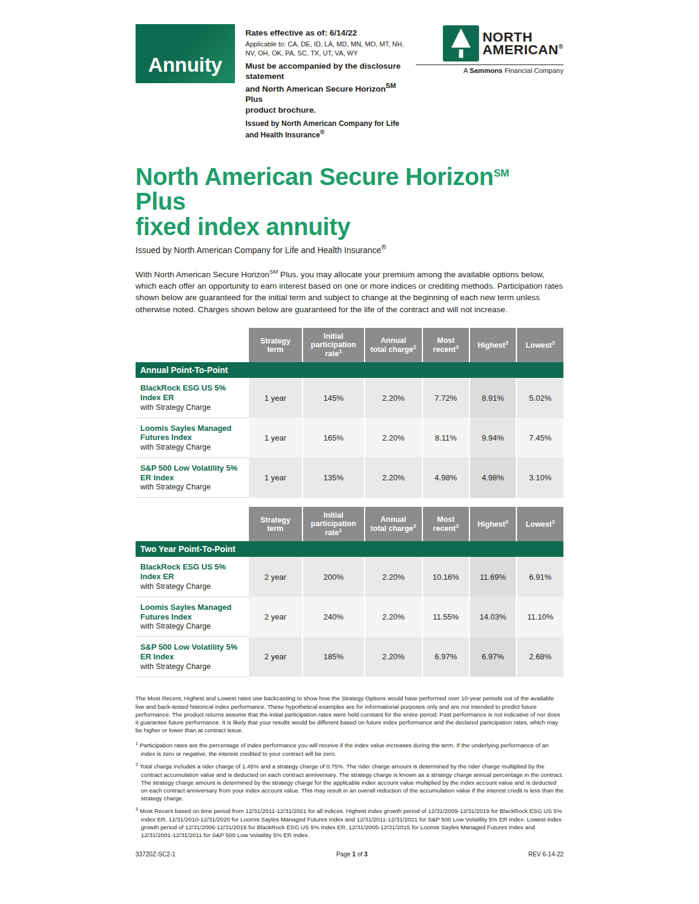Annuity
Rates effective as of: 6/14/22
Applicable to: CA, DE, ID, LA, MD, MN, MO, MT, NH, NV, OH, OK, PA, SC, TX, UT, VA, WY
Must be accompanied by the disclosure statement
and North American Secure HorizonSM Plus
product brochure.
Issued by North American Company for Life and Health Insurance®
NORTH
AMERICAN®
A Sammons Financial Company
North American Secure HorizonSM Plus
fixed index annuity
Issued by North American Company for Life and Health Insurance®
With North American Secure HorizonSM Plus, you may allocate your premium among the available options below, which each offer an opportunity to earn interest based on one or more indices or crediting methods. Participation rates shown below are guaranteed for the initial term and subject to change at the beginning of each new term unless otherwise noted. Charges shown below are guaranteed for the life of the contract and will not increase.
| | Strategy term | Initial participation rate 1 | Annual total charge 2 | Most recent 3 | Highest 3 | Lowest 3 |
| --- | --- | --- | --- | --- | --- | --- |
| Annual Point-To-Point |
| BlackRock ESG US 5% Index ER with Strategy Charge | 1 year | 145% | 2.20% | 7.72% | 8.91% | 5.02% |
| Loomis Sayles Managed Futures Index with Strategy Charge | 1 year | 165% | 2.20% | 8.11% | 9.94% | 7.45% |
| S&P 500 Low Volatility 5% ER Index with Strategy Charge | 1 year | 135% | 2.20% | 4.98% | 4.98% | 3.10% |
| | Strategy term | Initial participation rate 1 | Annual total charge 2 | Most recent 3 | Highest 3 | Lowest 3 |
| Two Year Point-To-Point |
| BlackRock ESG US 5% Index ER with Strategy Charge | 2 year | 200% | 2.20% | 10.16% | 11.69% | 6.91% |
| Loomis Sayles Managed Futures Index with Strategy Charge | 2 year | 240% | 2.20% | 11.55% | 14.03% | 11.10% |
| S&P 500 Low Volatility 5% ER Index with Strategy Charge | 2 year | 185% | 2.20% | 6.97% | 6.97% | 2.68% |
The Most Recent, Highest and Lowest rates use backcasting to show how the Strategy Options would have performed over 10-year periods out of the available live and back-tested historical index performance. These hypothetical examples are for informational purposes only and are not intended to predict future performance. The product returns assume that the initial participation rates were held constant for the entire period. Past performance is not indicative of nor does it guarantee future performance. It is likely that your results would be different based on future index performance and the declared participation rates, which may be higher or lower than at contract issue.
1 Participation rates are the percentage of index performance you will receive if the index value increases during the term. If the underlying performance of an index is zero or negative, the interest credited to your contract will be zero.
2 Total charge includes a rider charge of 1.45% and a strategy charge of 0.75%. The rider charge amount is determined by the rider charge multiplied by the contract accumulation value and is deducted on each contract anniversary. The strategy charge is known as a strategy charge annual percentage in the contract. The strategy charge amount is determined by the strategy charge for the applicable index account value multiplied by the index account value and is deducted on each contract anniversary from your index account value. This may result in an overall reduction of the accumulation value if the interest credit is less than the strategy charge.
3 Most Recent based on time period from 12/31/2011-12/31/2021 for all indices. Highest index growth period of 12/31/2009-12/31/2019 for BlackRock ESG US 5% Index ER, 12/31/2010-12/31/2020 for Loomis Sayles Managed Futures Index and 12/31/2011-12/31/2021 for S&P 500 Low Volatility 5% ER Index. Lowest index growth period of 12/31/2006-12/31/2016 for BlackRock ESG US 5% Index ER, 12/31/2005-12/31/2015 for Loomis Sayles Managed Futures Index and 12/31/2001-12/31/2011 for S&P 500 Low Volatility 5% ER Index.
33720Z-SC2-1
Page 1 of 3
REV 6-14-22